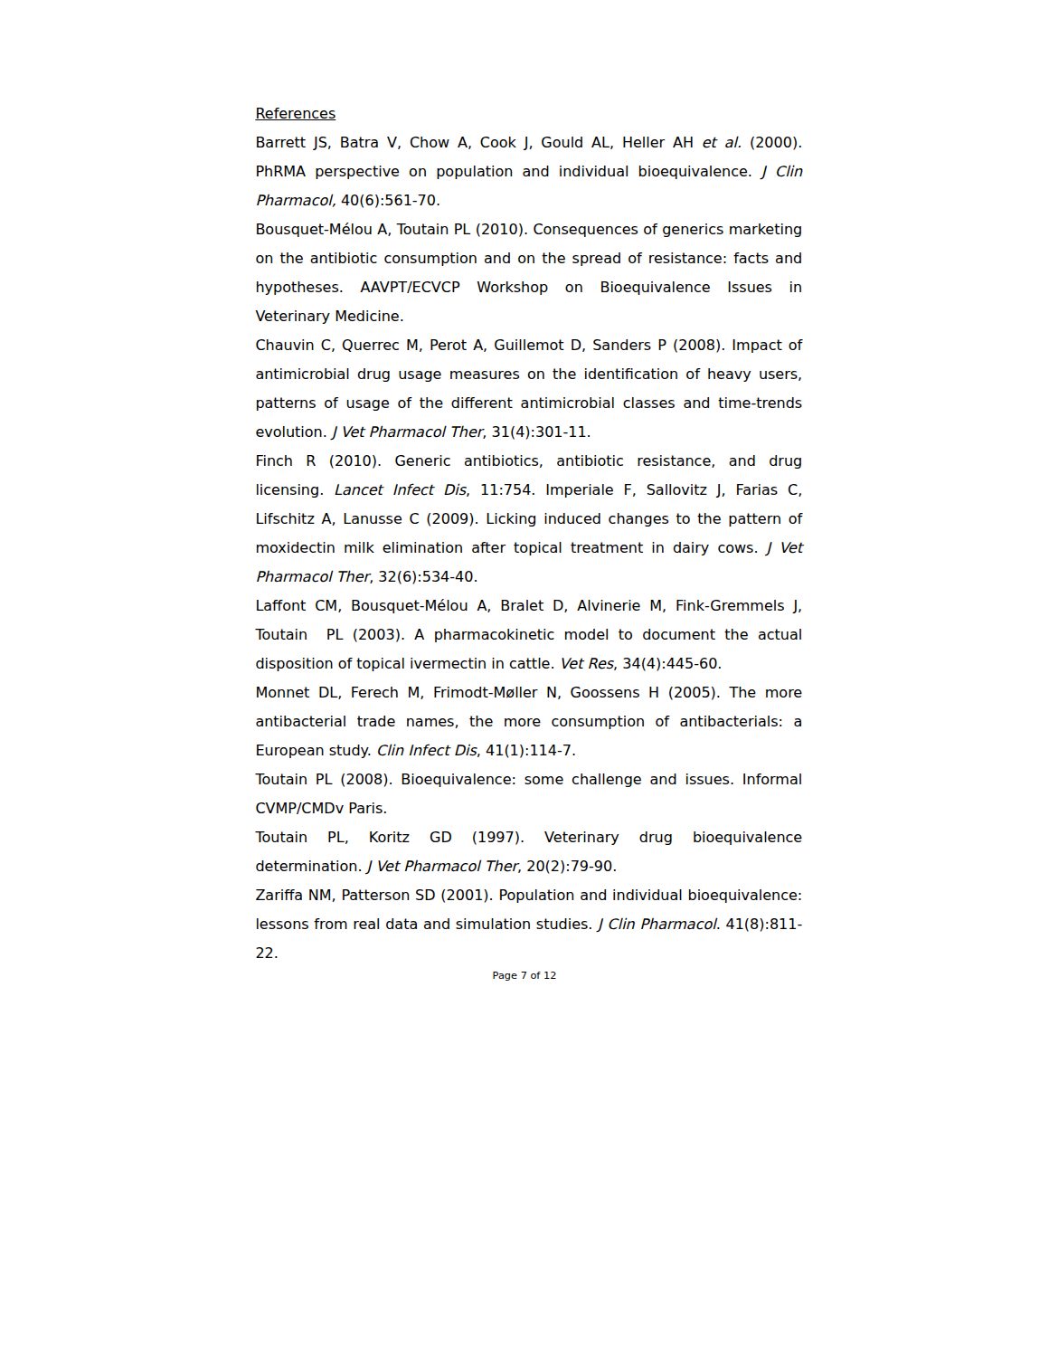References
Barrett JS, Batra V, Chow A, Cook J, Gould AL, Heller AH et al. (2000). PhRMA perspective on population and individual bioequivalence. J Clin Pharmacol, 40(6):561-70.
Bousquet-Mélou A, Toutain PL (2010). Consequences of generics marketing on the antibiotic consumption and on the spread of resistance: facts and hypotheses. AAVPT/ECVCP Workshop on Bioequivalence Issues in Veterinary Medicine.
Chauvin C, Querrec M, Perot A, Guillemot D, Sanders P (2008). Impact of antimicrobial drug usage measures on the identification of heavy users, patterns of usage of the different antimicrobial classes and time-trends evolution. J Vet Pharmacol Ther, 31(4):301-11.
Finch R (2010). Generic antibiotics, antibiotic resistance, and drug licensing. Lancet Infect Dis, 11:754. Imperiale F, Sallovitz J, Farias C, Lifschitz A, Lanusse C (2009). Licking induced changes to the pattern of moxidectin milk elimination after topical treatment in dairy cows. J Vet Pharmacol Ther, 32(6):534-40.
Laffont CM, Bousquet-Mélou A, Bralet D, Alvinerie M, Fink-Gremmels J, Toutain PL (2003). A pharmacokinetic model to document the actual disposition of topical ivermectin in cattle. Vet Res, 34(4):445-60.
Monnet DL, Ferech M, Frimodt-Møller N, Goossens H (2005). The more antibacterial trade names, the more consumption of antibacterials: a European study. Clin Infect Dis, 41(1):114-7.
Toutain PL (2008). Bioequivalence: some challenge and issues. Informal CVMP/CMDv Paris.
Toutain PL, Koritz GD (1997). Veterinary drug bioequivalence determination. J Vet Pharmacol Ther, 20(2):79-90.
Zariffa NM, Patterson SD (2001). Population and individual bioequivalence: lessons from real data and simulation studies. J Clin Pharmacol. 41(8):811-22.
Page 7 of 12